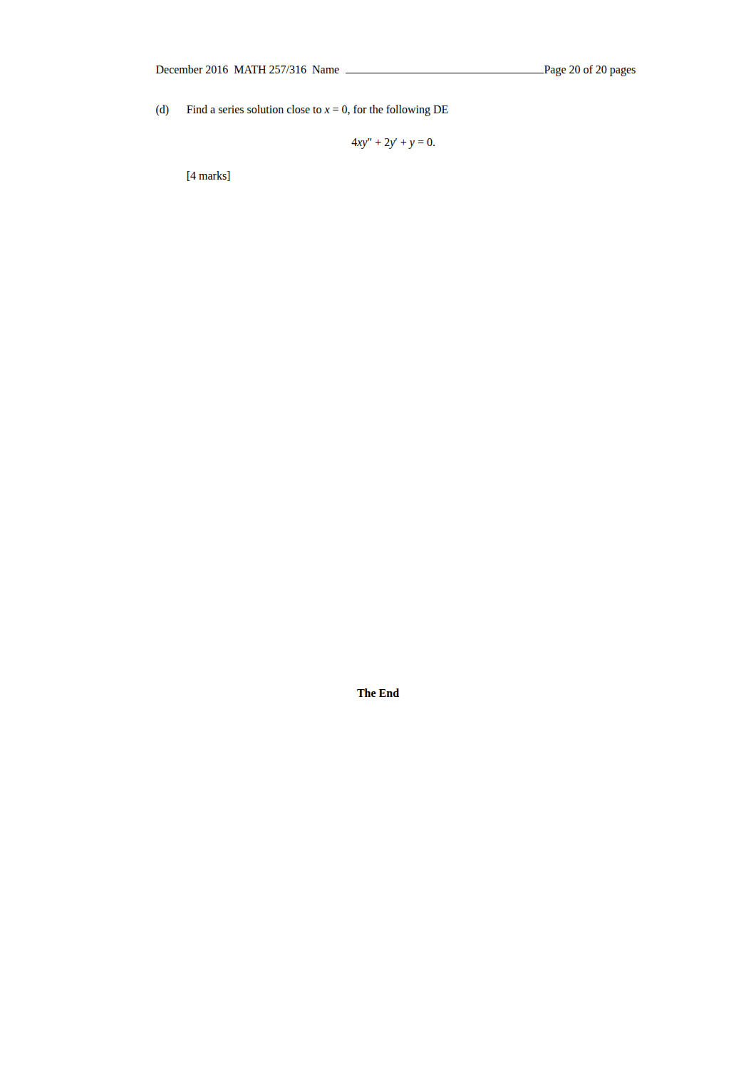December 2016 MATH 257/316 Name
Page 20 of 20 pages
(d) Find a series solution close to x = 0, for the following DE
4xy″ + 2y′ + y = 0.
[4 marks]
The End